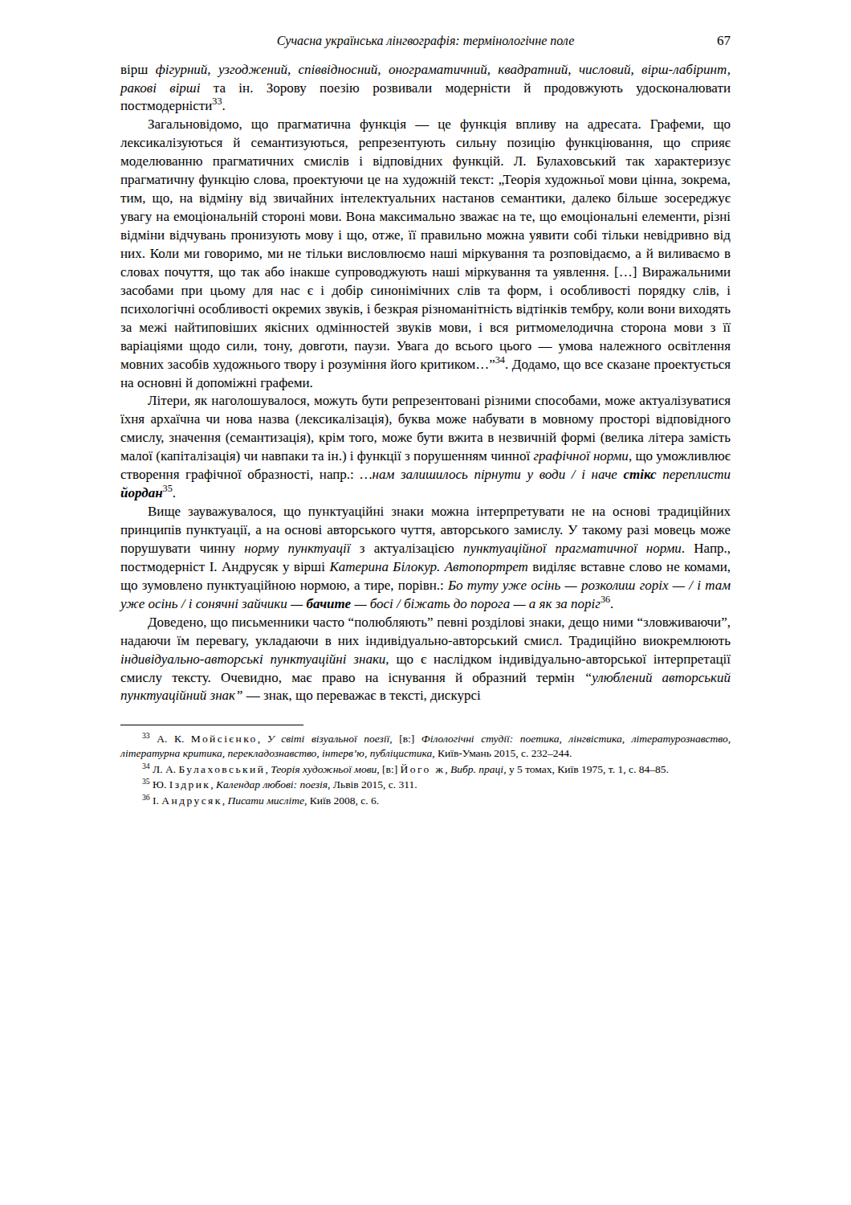Сучасна українська лінгвографія: термінологічне поле 67
вірш фігурний, узгоджений, співвідносний, онограматичний, квадратний, числовий, вірш-лабіринт, ракові вірші та ін. Зорову поезію розвивали модерністи й продовжують удосконалювати постмодерністи33.
Загальновідомо, що прагматична функція — це функція впливу на адресата. Графеми, що лексикалізуються й семантизуються, репрезентують сильну позицію функціювання, що сприяє моделюванню прагматичних смислів і відповідних функцій. Л. Булаховський так характеризує прагматичну функцію слова, проектуючи це на художній текст: „Теорія художньої мови цінна, зокрема, тим, що, на відміну від звичайних інтелектуальних настанов семантики, далеко більше зосереджує увагу на емоціональній стороні мови. Вона максимально зважає на те, що емоціональні елементи, різні відміни відчувань пронизують мову і що, отже, її правильно можна уявити собі тільки невідривно від них. Коли ми говоримо, ми не тільки висловлюємо наші міркування та розповідаємо, а й виливаємо в словах почуття, що так або інакше супроводжують наші міркування та уявлення. […] Виражальними засобами при цьому для нас є і добір синонімічних слів та форм, і особливості порядку слів, і психологічні особливості окремих звуків, і безкрая різноманітність відтінків тембру, коли вони виходять за межі найтиповіших якісних одмінностей звуків мови, і вся ритмомелодична сторона мови з її варіаціями щодо сили, тону, довготи, паузи. Увага до всього цього — умова належного освітлення мовних засобів художнього твору і розуміння його критиком…”34. Додамо, що все сказане проектується на основні й допоміжні графеми.
Літери, як наголошувалося, можуть бути репрезентовані різними способами, може актуалізуватися їхня архаїчна чи нова назва (лексикалізація), буква може набувати в мовному просторі відповідного смислу, значення (семантизація), крім того, може бути вжита в незвичній формі (велика літера замість малої (капіталізація) чи навпаки та ін.) і функції з порушенням чинної графічної норми, що уможливлює створення графічної образності, напр.: …нам залишилось пірнути у води / і наче стікс переплисти йордан35.
Вище зауважувалося, що пунктуаційні знаки можна інтерпретувати не на основі традиційних принципів пунктуації, а на основі авторського чуття, авторського замислу. У такому разі мовець може порушувати чинну норму пунктуації з актуалізацією пунктуаційної прагматичної норми. Напр., постмодерніст І. Андрусяк у вірші Катерина Білокур. Автопортрет виділяє вставне слово не комами, що зумовлено пунктуаційною нормою, а тире, порівн.: Бо туту уже осінь — розколиш горіх — / і там уже осінь / і сонячні зайчики — бачите — босі / біжать до порога — а як за поріг36.
Доведено, що письменники часто “полюбляють” певні розділові знаки, дещо ними “зловживаючи”, надаючи їм перевагу, укладаючи в них індивідуально-авторський смисл. Традиційно виокремлюють індивідуально-авторські пунктуаційні знаки, що є наслідком індивідуально-авторської інтерпретації смислу тексту. Очевидно, має право на існування й образний термін “улюблений авторський пунктуаційний знак” — знак, що переважає в тексті, дискурсі
33 А. К. Мойсієнко, У світі візуальної поезії, [в:] Філологічні студії: поетика, лінгвістика, літературознавство, літературна критика, перекладознавство, інтерв’ю, публіцистика, Київ-Умань 2015, с. 232–244.
34 Л. А. Булаховський, Теорія художньої мови, [в:] Його ж, Вибр. праці, у 5 томах, Київ 1975, т. 1, с. 84–85.
35 Ю. Іздрик, Календар любові: поезія, Львів 2015, с. 311.
36 І. Андрусяк, Писати мисліте, Київ 2008, с. 6.